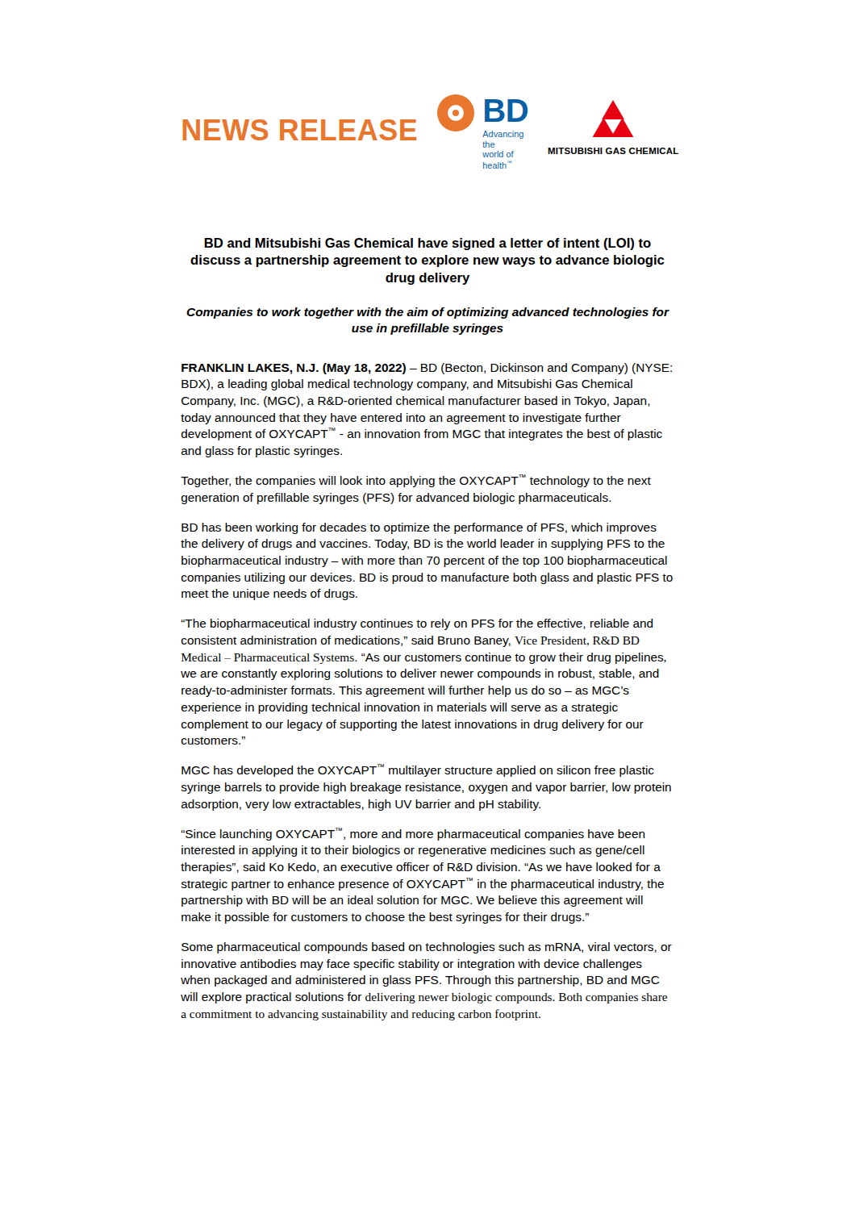NEWS RELEASE
BD
Advancing the
world of health™
MITSUBISHI GAS CHEMICAL
BD and Mitsubishi Gas Chemical have signed a letter of intent (LOI) to discuss a partnership agreement to explore new ways to advance biologic drug delivery
Companies to work together with the aim of optimizing advanced technologies for use in prefillable syringes
FRANKLIN LAKES, N.J. (May 18, 2022) – BD (Becton, Dickinson and Company) (NYSE: BDX), a leading global medical technology company, and Mitsubishi Gas Chemical Company, Inc. (MGC), a R&D-oriented chemical manufacturer based in Tokyo, Japan, today announced that they have entered into an agreement to investigate further development of OXYCAPT™ - an innovation from MGC that integrates the best of plastic and glass for plastic syringes.
Together, the companies will look into applying the OXYCAPT™ technology to the next generation of prefillable syringes (PFS) for advanced biologic pharmaceuticals.
BD has been working for decades to optimize the performance of PFS, which improves the delivery of drugs and vaccines. Today, BD is the world leader in supplying PFS to the biopharmaceutical industry – with more than 70 percent of the top 100 biopharmaceutical companies utilizing our devices. BD is proud to manufacture both glass and plastic PFS to meet the unique needs of drugs.
“The biopharmaceutical industry continues to rely on PFS for the effective, reliable and consistent administration of medications,” said Bruno Baney, Vice President, R&D BD Medical – Pharmaceutical Systems. “As our customers continue to grow their drug pipelines, we are constantly exploring solutions to deliver newer compounds in robust, stable, and ready-to-administer formats. This agreement will further help us do so – as MGC’s experience in providing technical innovation in materials will serve as a strategic complement to our legacy of supporting the latest innovations in drug delivery for our customers.”
MGC has developed the OXYCAPT™ multilayer structure applied on silicon free plastic syringe barrels to provide high breakage resistance, oxygen and vapor barrier, low protein adsorption, very low extractables, high UV barrier and pH stability.
“Since launching OXYCAPT™, more and more pharmaceutical companies have been interested in applying it to their biologics or regenerative medicines such as gene/cell therapies”, said Ko Kedo, an executive officer of R&D division. “As we have looked for a strategic partner to enhance presence of OXYCAPT™ in the pharmaceutical industry, the partnership with BD will be an ideal solution for MGC. We believe this agreement will make it possible for customers to choose the best syringes for their drugs.”
Some pharmaceutical compounds based on technologies such as mRNA, viral vectors, or innovative antibodies may face specific stability or integration with device challenges when packaged and administered in glass PFS. Through this partnership, BD and MGC will explore practical solutions for delivering newer biologic compounds. Both companies share a commitment to advancing sustainability and reducing carbon footprint.